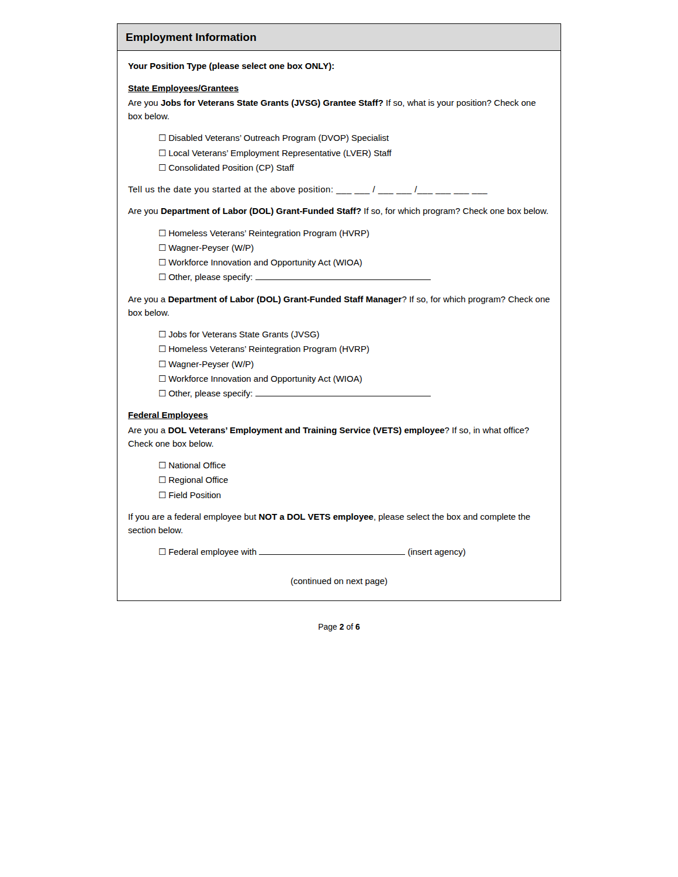Employment Information
Your Position Type (please select one box ONLY):
State Employees/Grantees
Are you Jobs for Veterans State Grants (JVSG) Grantee Staff? If so, what is your position? Check one box below.
☐ Disabled Veterans’ Outreach Program (DVOP) Specialist
☐ Local Veterans’ Employment Representative (LVER) Staff
☐ Consolidated Position (CP) Staff
Tell us the date you started at the above position: ___ ___ / ___ ___ /___ ___ ___ ___
Are you Department of Labor (DOL) Grant-Funded Staff? If so, for which program? Check one box below.
☐ Homeless Veterans’ Reintegration Program (HVRP)
☐ Wagner-Peyser (W/P)
☐ Workforce Innovation and Opportunity Act (WIOA)
☐ Other, please specify:
Are you a Department of Labor (DOL) Grant-Funded Staff Manager? If so, for which program? Check one box below.
☐ Jobs for Veterans State Grants (JVSG)
☐ Homeless Veterans’ Reintegration Program (HVRP)
☐ Wagner-Peyser (W/P)
☐ Workforce Innovation and Opportunity Act (WIOA)
☐ Other, please specify:
Federal Employees
Are you a DOL Veterans’ Employment and Training Service (VETS) employee? If so, in what office? Check one box below.
☐ National Office
☐ Regional Office
☐ Field Position
If you are a federal employee but NOT a DOL VETS employee, please select the box and complete the section below.
☐ Federal employee with (insert agency)
(continued on next page)
Page 2 of 6